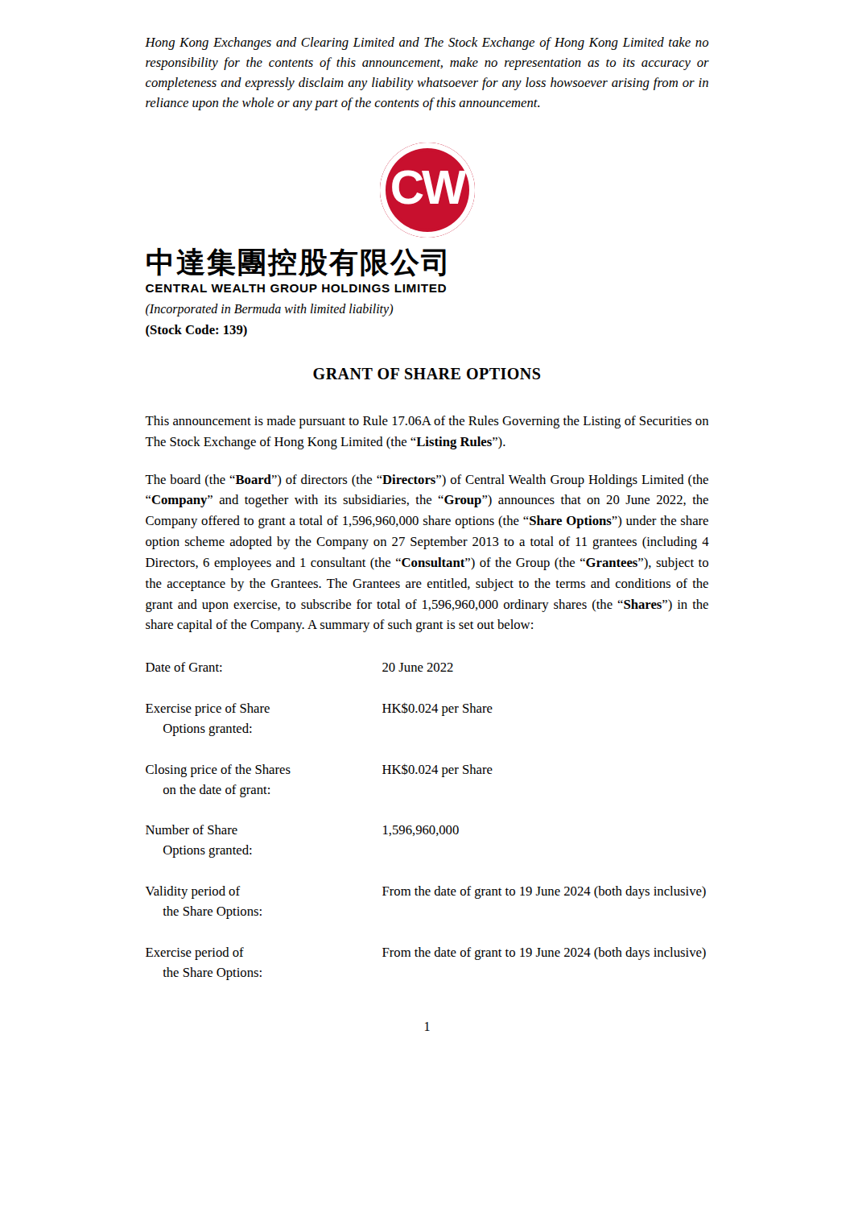Hong Kong Exchanges and Clearing Limited and The Stock Exchange of Hong Kong Limited take no responsibility for the contents of this announcement, make no representation as to its accuracy or completeness and expressly disclaim any liability whatsoever for any loss howsoever arising from or in reliance upon the whole or any part of the contents of this announcement.
CW
中達集團控股有限公司
CENTRAL WEALTH GROUP HOLDINGS LIMITED
(Incorporated in Bermuda with limited liability)
(Stock Code: 139)
GRANT OF SHARE OPTIONS
This announcement is made pursuant to Rule 17.06A of the Rules Governing the Listing of Securities on The Stock Exchange of Hong Kong Limited (the “Listing Rules”).
The board (the “Board”) of directors (the “Directors”) of Central Wealth Group Holdings Limited (the “Company” and together with its subsidiaries, the “Group”) announces that on 20 June 2022, the Company offered to grant a total of 1,596,960,000 share options (the “Share Options”) under the share option scheme adopted by the Company on 27 September 2013 to a total of 11 grantees (including 4 Directors, 6 employees and 1 consultant (the “Consultant”) of the Group (the “Grantees”), subject to the acceptance by the Grantees. The Grantees are entitled, subject to the terms and conditions of the grant and upon exercise, to subscribe for total of 1,596,960,000 ordinary shares (the “Shares”) in the share capital of the Company. A summary of such grant is set out below:
| Date of Grant: | 20 June 2022 |
| Exercise price of Share Options granted: | HK$0.024 per Share |
| Closing price of the Shares on the date of grant: | HK$0.024 per Share |
| Number of Share Options granted: | 1,596,960,000 |
| Validity period of the Share Options: | From the date of grant to 19 June 2024 (both days inclusive) |
| Exercise period of the Share Options: | From the date of grant to 19 June 2024 (both days inclusive) |
1